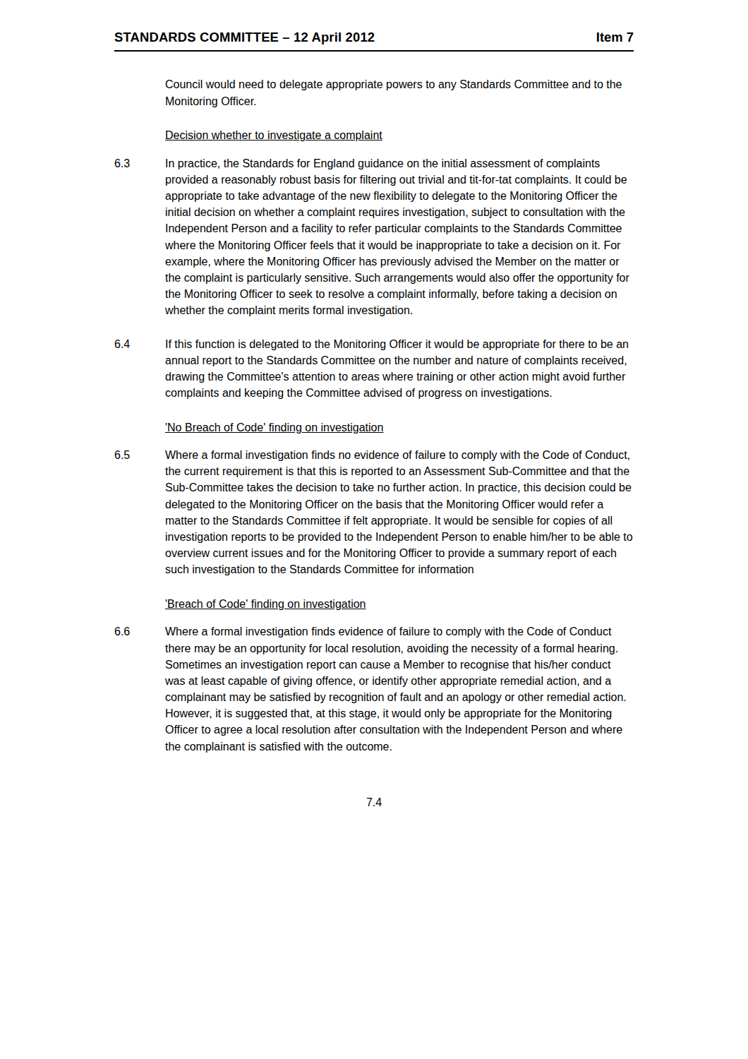STANDARDS COMMITTEE – 12 April 2012 Item 7
Council would need to delegate appropriate powers to any Standards Committee and to the Monitoring Officer.
Decision whether to investigate a complaint
6.3
In practice, the Standards for England guidance on the initial assessment of complaints provided a reasonably robust basis for filtering out trivial and tit-for-tat complaints. It could be appropriate to take advantage of the new flexibility to delegate to the Monitoring Officer the initial decision on whether a complaint requires investigation, subject to consultation with the Independent Person and a facility to refer particular complaints to the Standards Committee where the Monitoring Officer feels that it would be inappropriate to take a decision on it. For example, where the Monitoring Officer has previously advised the Member on the matter or the complaint is particularly sensitive. Such arrangements would also offer the opportunity for the Monitoring Officer to seek to resolve a complaint informally, before taking a decision on whether the complaint merits formal investigation.
6.4
If this function is delegated to the Monitoring Officer it would be appropriate for there to be an annual report to the Standards Committee on the number and nature of complaints received, drawing the Committee's attention to areas where training or other action might avoid further complaints and keeping the Committee advised of progress on investigations.
'No Breach of Code' finding on investigation
6.5
Where a formal investigation finds no evidence of failure to comply with the Code of Conduct, the current requirement is that this is reported to an Assessment Sub-Committee and that the Sub-Committee takes the decision to take no further action. In practice, this decision could be delegated to the Monitoring Officer on the basis that the Monitoring Officer would refer a matter to the Standards Committee if felt appropriate. It would be sensible for copies of all investigation reports to be provided to the Independent Person to enable him/her to be able to overview current issues and for the Monitoring Officer to provide a summary report of each such investigation to the Standards Committee for information
'Breach of Code' finding on investigation
6.6
Where a formal investigation finds evidence of failure to comply with the Code of Conduct there may be an opportunity for local resolution, avoiding the necessity of a formal hearing. Sometimes an investigation report can cause a Member to recognise that his/her conduct was at least capable of giving offence, or identify other appropriate remedial action, and a complainant may be satisfied by recognition of fault and an apology or other remedial action. However, it is suggested that, at this stage, it would only be appropriate for the Monitoring Officer to agree a local resolution after consultation with the Independent Person and where the complainant is satisfied with the outcome.
7.4